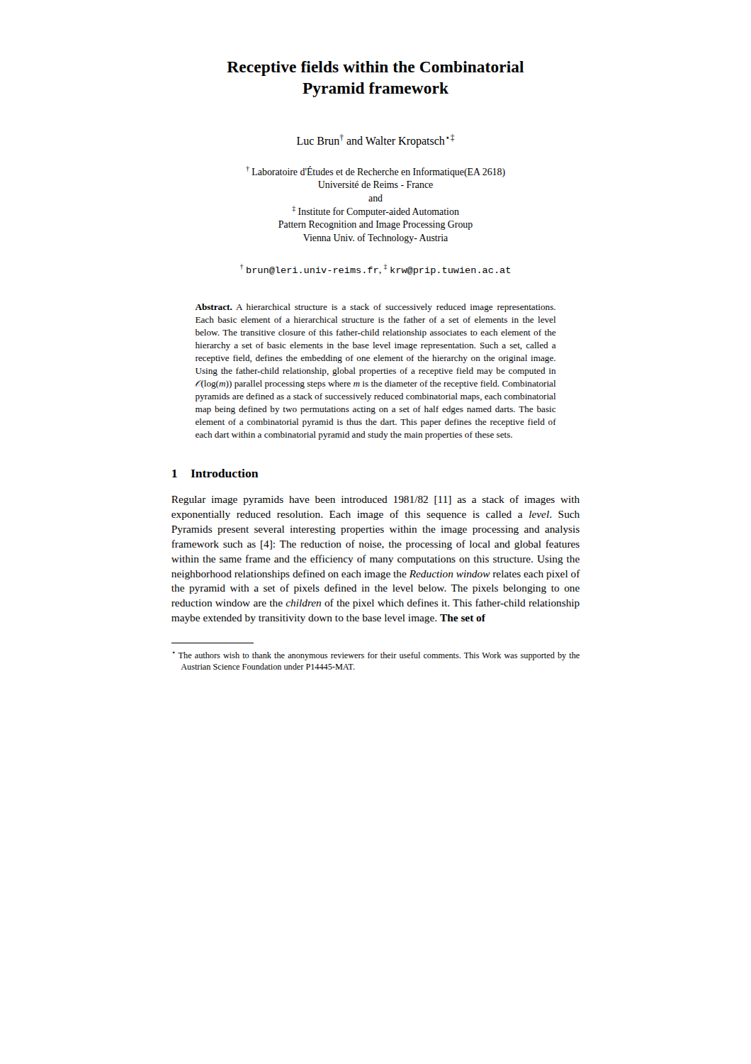Receptive fields within the Combinatorial
Pyramid framework
Luc Brun† and Walter Kropatsch⋆‡
† Laboratoire d'Études et de Recherche en Informatique(EA 2618) Université de Reims - France and ‡ Institute for Computer-aided Automation Pattern Recognition and Image Processing Group Vienna Univ. of Technology- Austria
† brun@leri.univ-reims.fr, ‡ krw@prip.tuwien.ac.at
Abstract. A hierarchical structure is a stack of successively reduced image representations. Each basic element of a hierarchical structure is the father of a set of elements in the level below. The transitive closure of this father-child relationship associates to each element of the hierarchy a set of basic elements in the base level image representation. Such a set, called a receptive field, defines the embedding of one element of the hierarchy on the original image. Using the father-child relationship, global properties of a receptive field may be computed in 𝒪(log(m)) parallel processing steps where m is the diameter of the receptive field. Combinatorial pyramids are defined as a stack of successively reduced combinatorial maps, each combinatorial map being defined by two permutations acting on a set of half edges named darts. The basic element of a combinatorial pyramid is thus the dart. This paper defines the receptive field of each dart within a combinatorial pyramid and study the main properties of these sets.
1 Introduction
Regular image pyramids have been introduced 1981/82 [11] as a stack of images with exponentially reduced resolution. Each image of this sequence is called a level. Such Pyramids present several interesting properties within the image processing and analysis framework such as [4]: The reduction of noise, the processing of local and global features within the same frame and the efficiency of many computations on this structure. Using the neighborhood relationships defined on each image the Reduction window relates each pixel of the pyramid with a set of pixels defined in the level below. The pixels belonging to one reduction window are the children of the pixel which defines it. This father-child relationship maybe extended by transitivity down to the base level image. The set of
⋆ The authors wish to thank the anonymous reviewers for their useful comments. This Work was supported by the Austrian Science Foundation under P14445-MAT.